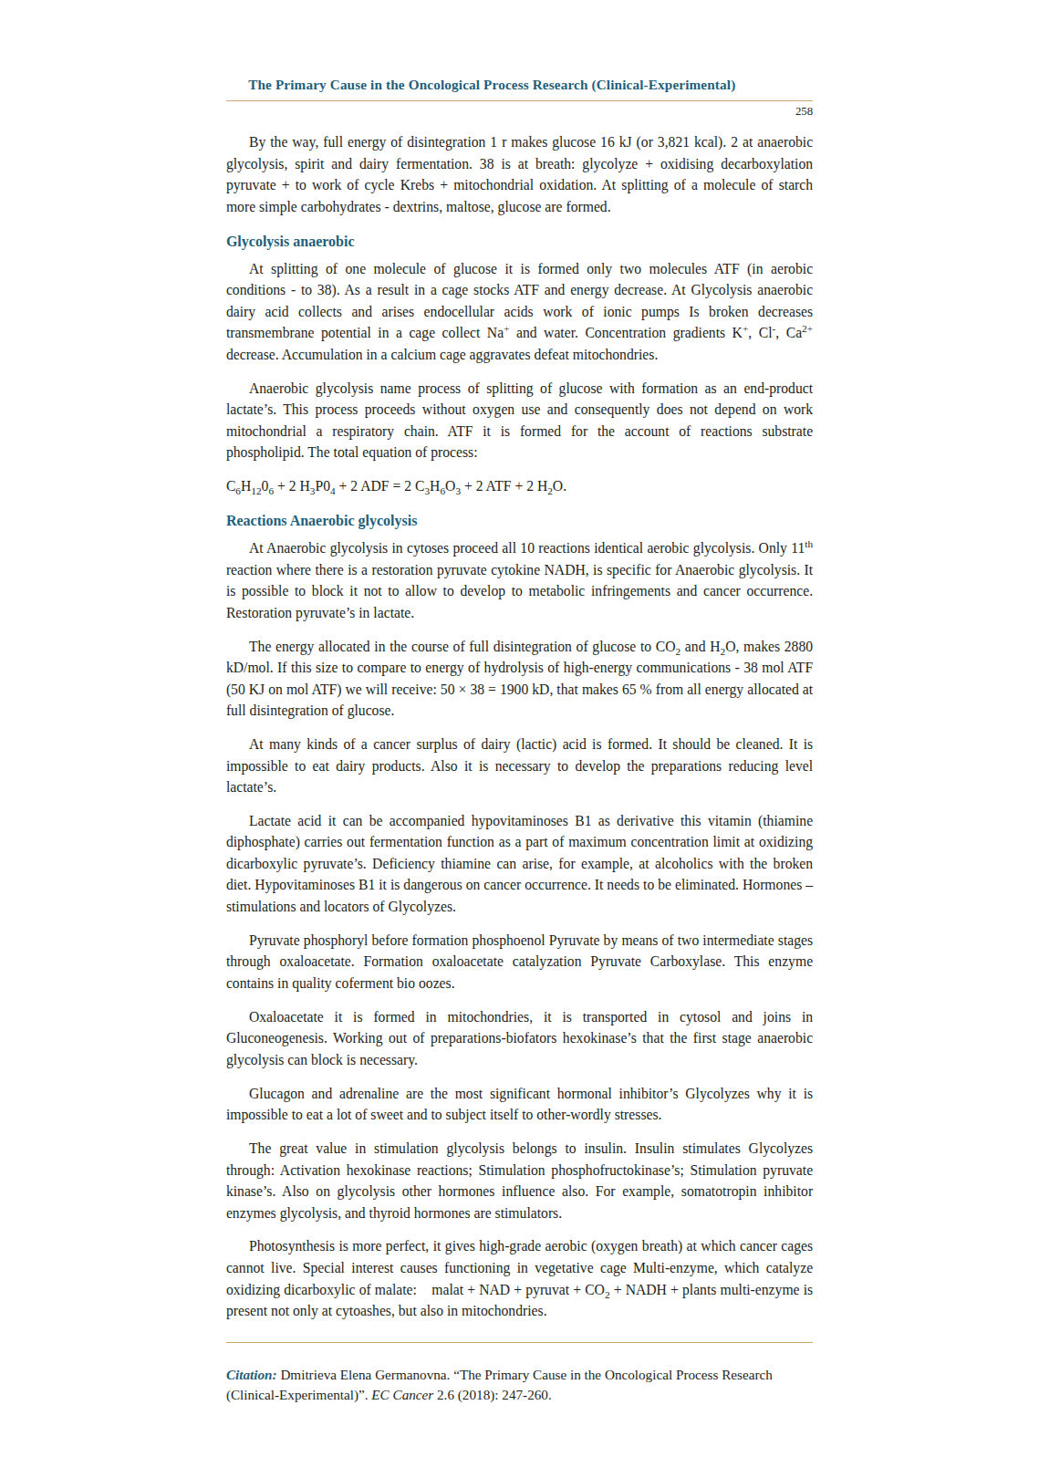The Primary Cause in the Oncological Process Research (Clinical-Experimental)
258
By the way, full energy of disintegration 1 r makes glucose 16 kJ (or 3,821 kcal). 2 at anaerobic glycolysis, spirit and dairy fermentation. 38 is at breath: glycolyze + oxidising decarboxylation pyruvate + to work of cycle Krebs + mitochondrial oxidation. At splitting of a molecule of starch more simple carbohydrates - dextrins, maltose, glucose are formed.
Glycolysis anaerobic
At splitting of one molecule of glucose it is formed only two molecules ATF (in aerobic conditions - to 38). As a result in a cage stocks ATF and energy decrease. At Glycolysis anaerobic dairy acid collects and arises endocellular acids work of ionic pumps Is broken decreases transmembrane potential in a cage collect Na+ and water. Concentration gradients K+, Cl-, Ca2+ decrease. Accumulation in a calcium cage aggravates defeat mitochondries.
Anaerobic glycolysis name process of splitting of glucose with formation as an end-product lactate’s. This process proceeds without oxygen use and consequently does not depend on work mitochondrial a respiratory chain. ATF it is formed for the account of reactions substrate phospholipid. The total equation of process:
C6H1206 + 2 H3P04 + 2 ADF = 2 C3H6O3 + 2 ATF + 2 H2O.
Reactions Anaerobic glycolysis
At Anaerobic glycolysis in cytoses proceed all 10 reactions identical aerobic glycolysis. Only 11th reaction where there is a restoration pyruvate cytokine NADH, is specific for Anaerobic glycolysis. It is possible to block it not to allow to develop to metabolic infringements and cancer occurrence. Restoration pyruvate’s in lactate.
The energy allocated in the course of full disintegration of glucose to CO2 and H2O, makes 2880 kD/mol. If this size to compare to energy of hydrolysis of high-energy communications - 38 mol ATF (50 KJ on mol ATF) we will receive: 50 × 38 = 1900 kD, that makes 65 % from all energy allocated at full disintegration of glucose.
At many kinds of a cancer surplus of dairy (lactic) acid is formed. It should be cleaned. It is impossible to eat dairy products. Also it is necessary to develop the preparations reducing level lactate’s.
Lactate acid it can be accompanied hypovitaminoses B1 as derivative this vitamin (thiamine diphosphate) carries out fermentation function as a part of maximum concentration limit at oxidizing dicarboxylic pyruvate’s. Deficiency thiamine can arise, for example, at alcoholics with the broken diet. Hypovitaminoses B1 it is dangerous on cancer occurrence. It needs to be eliminated. Hormones – stimulations and locators of Glycolyzes.
Pyruvate phosphoryl before formation phosphoenol Pyruvate by means of two intermediate stages through oxaloacetate. Formation oxaloacetate catalyzation Pyruvate Carboxylase. This enzyme contains in quality coferment bio oozes.
Oxaloacetate it is formed in mitochondries, it is transported in cytosol and joins in Gluconeogenesis. Working out of preparations-biofators hexokinase’s that the first stage anaerobic glycolysis can block is necessary.
Glucagon and adrenaline are the most significant hormonal inhibitor’s Glycolyzes why it is impossible to eat a lot of sweet and to subject itself to other-wordly stresses.
The great value in stimulation glycolysis belongs to insulin. Insulin stimulates Glycolyzes through: Activation hexokinase reactions; Stimulation phosphofructokinase’s; Stimulation pyruvate kinase’s. Also on glycolysis other hormones influence also. For example, somatotropin inhibitor enzymes glycolysis, and thyroid hormones are stimulators.
Photosynthesis is more perfect, it gives high-grade aerobic (oxygen breath) at which cancer cages cannot live. Special interest causes functioning in vegetative cage Multi-enzyme, which catalyze oxidizing dicarboxylic of malate: malat + NAD + pyruvat + CO2 + NADH + plants multi-enzyme is present not only at cytoashes, but also in mitochondries.
Citation: Dmitrieva Elena Germanovna. “The Primary Cause in the Oncological Process Research (Clinical-Experimental)”. EC Cancer 2.6 (2018): 247-260.